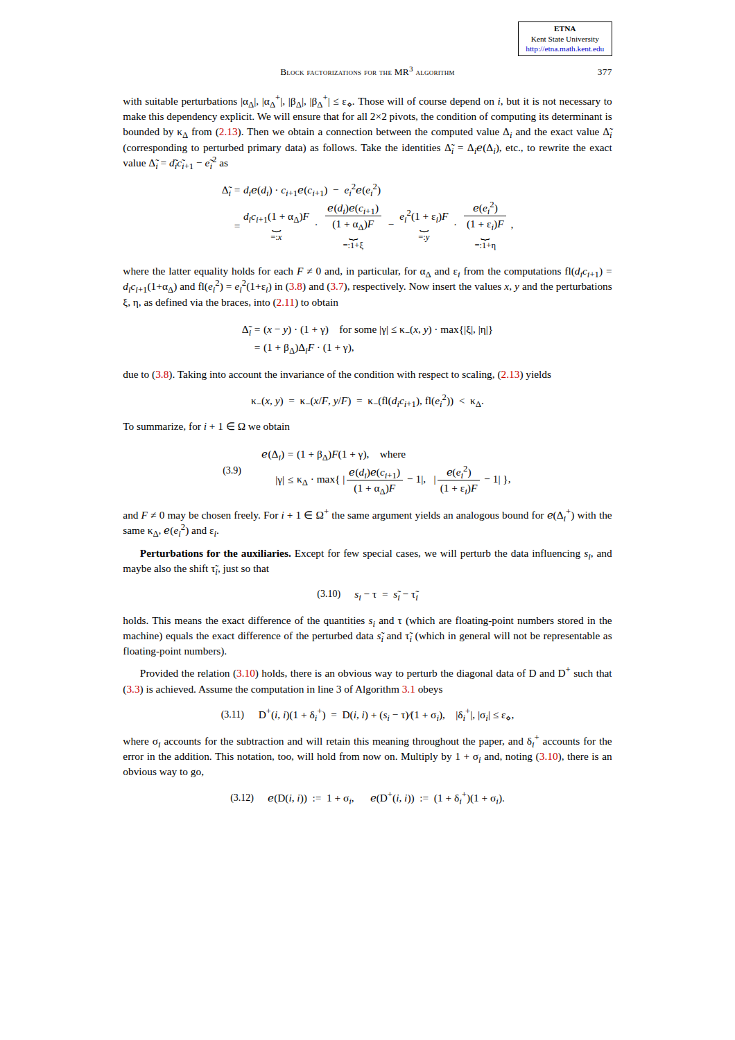ETNA
Kent State University
http://etna.math.kent.edu
Block factorizations for the MR3 algorithm 377
with suitable perturbations |αΔ|, |αΔ+|, |βΔ|, |βΔ+| ≤ ε⋄. Those will of course depend on i, but it is not necessary to make this dependency explicit. We will ensure that for all 2×2 pivots, the condition of computing its determinant is bounded by κΔ from (2.13). Then we obtain a connection between the computed value Δi and the exact value Δ̃i (corresponding to perturbed primary data) as follows. Take the identities Δ̃i = Δiℯ(Δi), etc., to rewrite the exact value Δ̃i = d̃ic̃i+1 − ẽi2 as
| Δ̃ i | = | d i ℯ( d i ) · c i +1 ℯ( c i +1 ) − e i 2 ℯ( e i 2 ) |
| | = | d i c i +1 (1 + α Δ ) F ⏟ =: x · ℯ( d i )ℯ( c i +1 ) (1 + α Δ ) F ⏟ =:1+ξ − e i 2 (1 + ε i ) F ⏟ =: y · ℯ( e i 2 ) (1 + ε i ) F ⏟ =:1+η , |
where the latter equality holds for each F ≠ 0 and, in particular, for αΔ and εi from the computations fl(dici+1) = dici+1(1+αΔ) and fl(ei2) = ei2(1+εi) in (3.8) and (3.7), respectively. Now insert the values x, y and the perturbations ξ, η, as defined via the braces, into (2.11) to obtain
| Δ̃ i | = | ( x − y ) · (1 + γ) for some /γ/ ≤ κ − ( x , y ) · max{/ξ/, /η/} |
| | = | (1 + β Δ )Δ i F · (1 + γ), |
due to (3.8). Taking into account the invariance of the condition with respect to scaling, (2.13) yields
κ−(x, y) = κ−(x/F, y/F) = κ−(fl(dici+1), fl(ei2)) < κΔ.
To summarize, for i + 1 ∈ Ω we obtain
(3.9)
| ℯ(Δ i ) | = | (1 + β Δ ) F (1 + γ), where |
| /γ/ | ≤ | κ Δ · max{ / ℯ( d i )ℯ( c i +1 ) (1 + α Δ ) F − 1/, / ℯ( e i 2 ) (1 + ε i ) F − 1/ }, |
and F ≠ 0 may be chosen freely. For i + 1 ∈ Ω+ the same argument yields an analogous bound for ℯ(Δi+) with the same κΔ, ℯ(ei2) and εi.
Perturbations for the auxiliaries. Except for few special cases, we will perturb the data influencing si, and maybe also the shift τ̃i, just so that
(3.10)
si − τ = s̃i − τ̃i
holds. This means the exact difference of the quantities si and τ (which are floating-point numbers stored in the machine) equals the exact difference of the perturbed data s̃i and τ̃i (which in general will not be representable as floating-point numbers).
Provided the relation (3.10) holds, there is an obvious way to perturb the diagonal data of D and D+ such that (3.3) is achieved. Assume the computation in line 3 of Algorithm 3.1 obeys
(3.11)
D+(i, i)(1 + δi+) = D(i, i) + (si − τ)∕(1 + σi), |δi+|, |σi| ≤ ε⋄,
where σi accounts for the subtraction and will retain this meaning throughout the paper, and δi+ accounts for the error in the addition. This notation, too, will hold from now on. Multiply by 1 + σi and, noting (3.10), there is an obvious way to go,
(3.12)
ℯ(D(i, i)) := 1 + σi, ℯ(D+(i, i)) := (1 + δi+)(1 + σi).